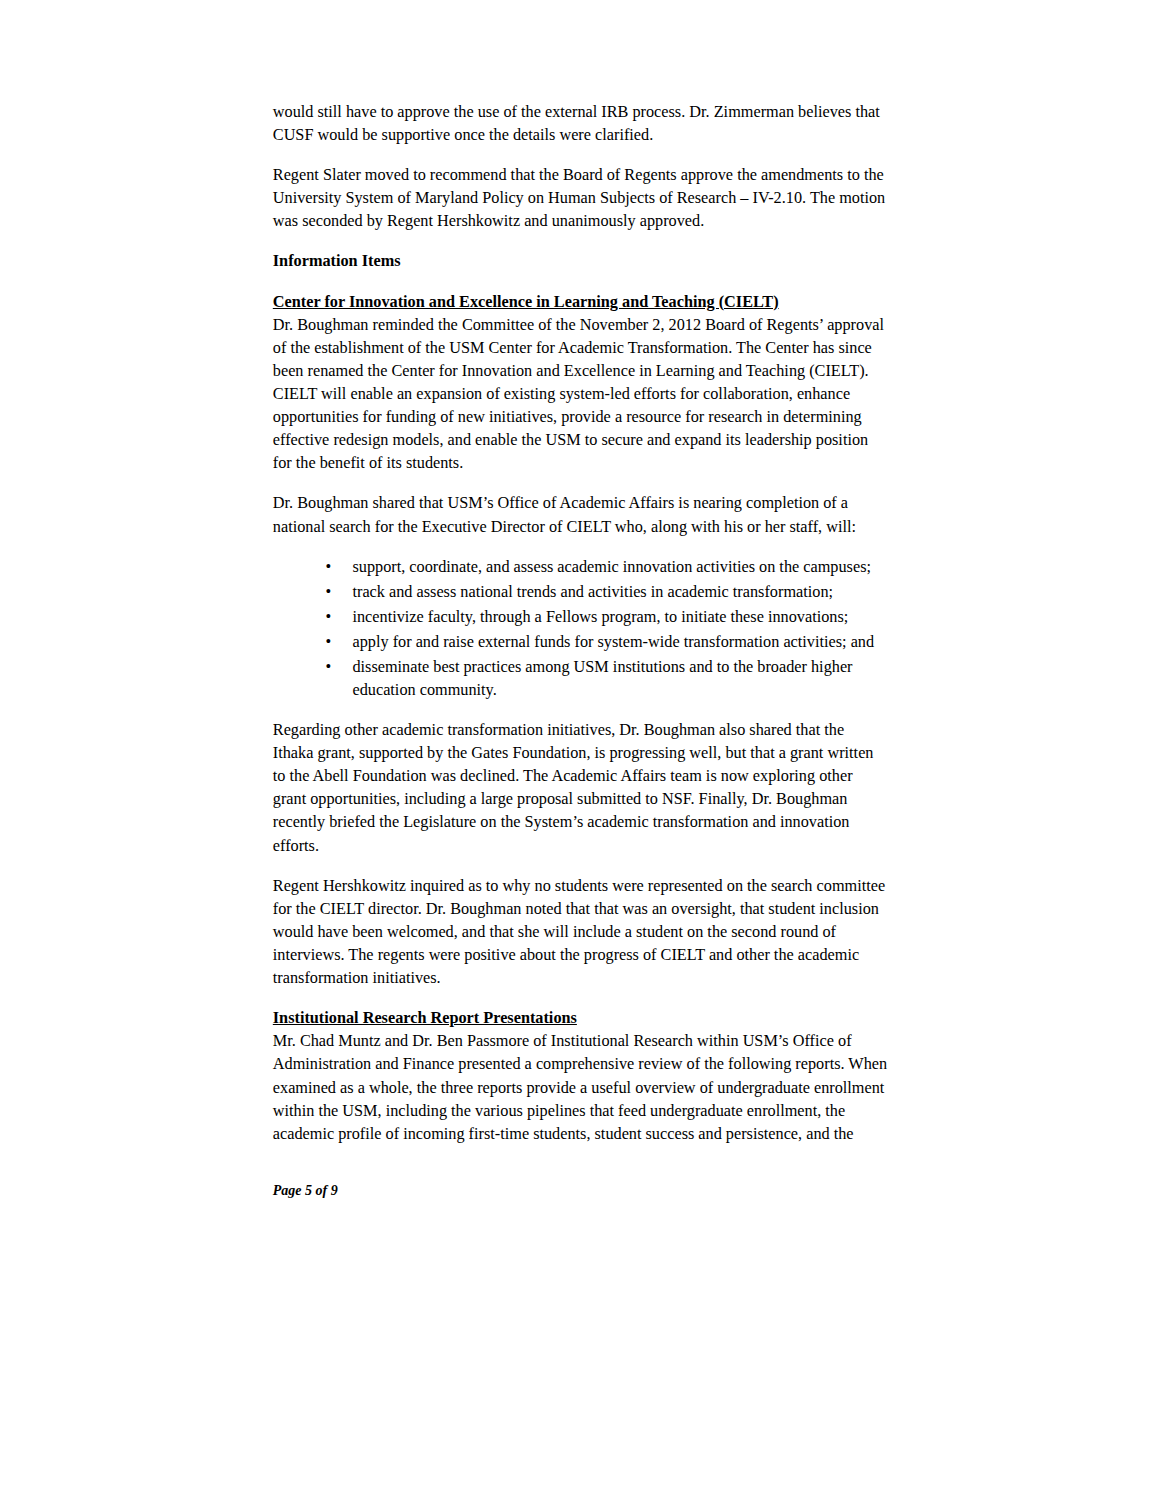would still have to approve the use of the external IRB process. Dr. Zimmerman believes that CUSF would be supportive once the details were clarified.
Regent Slater moved to recommend that the Board of Regents approve the amendments to the University System of Maryland Policy on Human Subjects of Research – IV-2.10. The motion was seconded by Regent Hershkowitz and unanimously approved.
Information Items
Center for Innovation and Excellence in Learning and Teaching (CIELT)
Dr. Boughman reminded the Committee of the November 2, 2012 Board of Regents’ approval of the establishment of the USM Center for Academic Transformation. The Center has since been renamed the Center for Innovation and Excellence in Learning and Teaching (CIELT). CIELT will enable an expansion of existing system-led efforts for collaboration, enhance opportunities for funding of new initiatives, provide a resource for research in determining effective redesign models, and enable the USM to secure and expand its leadership position for the benefit of its students.
Dr. Boughman shared that USM’s Office of Academic Affairs is nearing completion of a national search for the Executive Director of CIELT who, along with his or her staff, will:
support, coordinate, and assess academic innovation activities on the campuses;
track and assess national trends and activities in academic transformation;
incentivize faculty, through a Fellows program, to initiate these innovations;
apply for and raise external funds for system-wide transformation activities; and
disseminate best practices among USM institutions and to the broader higher education community.
Regarding other academic transformation initiatives, Dr. Boughman also shared that the Ithaka grant, supported by the Gates Foundation, is progressing well, but that a grant written to the Abell Foundation was declined. The Academic Affairs team is now exploring other grant opportunities, including a large proposal submitted to NSF. Finally, Dr. Boughman recently briefed the Legislature on the System’s academic transformation and innovation efforts.
Regent Hershkowitz inquired as to why no students were represented on the search committee for the CIELT director. Dr. Boughman noted that that was an oversight, that student inclusion would have been welcomed, and that she will include a student on the second round of interviews. The regents were positive about the progress of CIELT and other the academic transformation initiatives.
Institutional Research Report Presentations
Mr. Chad Muntz and Dr. Ben Passmore of Institutional Research within USM’s Office of Administration and Finance presented a comprehensive review of the following reports. When examined as a whole, the three reports provide a useful overview of undergraduate enrollment within the USM, including the various pipelines that feed undergraduate enrollment, the academic profile of incoming first-time students, student success and persistence, and the
Page 5 of 9